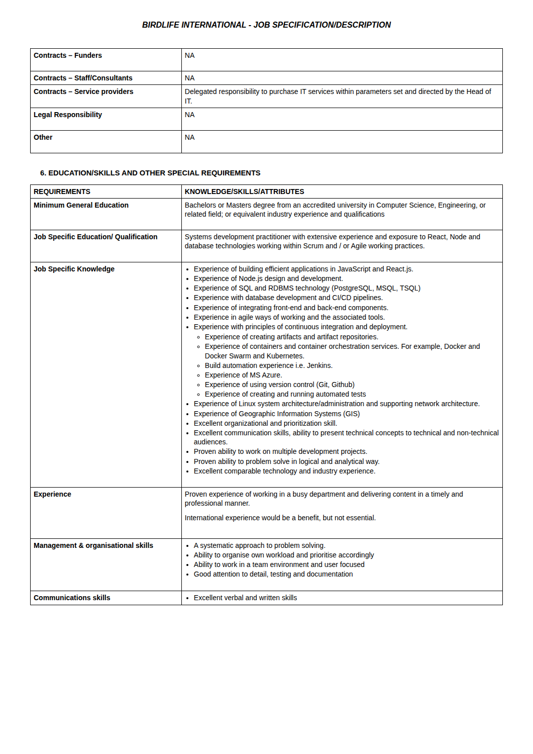BIRDLIFE INTERNATIONAL - JOB SPECIFICATION/DESCRIPTION
| Contracts – Funders | NA |
| Contracts – Staff/Consultants | NA |
| Contracts – Service providers | Delegated responsibility to purchase IT services within parameters set and directed by the Head of IT. |
| Legal Responsibility | NA |
| Other | NA |
6. EDUCATION/SKILLS AND OTHER SPECIAL REQUIREMENTS
| REQUIREMENTS | KNOWLEDGE/SKILLS/ATTRIBUTES |
| --- | --- |
| Minimum General Education | Bachelors or Masters degree from an accredited university in Computer Science, Engineering, or related field; or equivalent industry experience and qualifications |
| Job Specific Education/ Qualification | Systems development practitioner with extensive experience and exposure to React, Node and database technologies working within Scrum and / or Agile working practices. |
| Job Specific Knowledge | Experience of building efficient applications in JavaScript and React.js. Experience of Node.js design and development. Experience of SQL and RDBMS technology (PostgreSQL, MSQL, TSQL) Experience with database development and CI/CD pipelines. Experience of integrating front-end and back-end components. Experience in agile ways of working and the associated tools. Experience with principles of continuous integration and deployment. Experience of creating artifacts and artifact repositories. Experience of containers and container orchestration services. For example, Docker and Docker Swarm and Kubernetes. Build automation experience i.e. Jenkins. Experience of MS Azure. Experience of using version control (Git, Github) Experience of creating and running automated tests Experience of Linux system architecture/administration and supporting network architecture. Experience of Geographic Information Systems (GIS) Excellent organizational and prioritization skill. Excellent communication skills, ability to present technical concepts to technical and non-technical audiences. Proven ability to work on multiple development projects. Proven ability to problem solve in logical and analytical way. Excellent comparable technology and industry experience. |
| Experience | Proven experience of working in a busy department and delivering content in a timely and professional manner. International experience would be a benefit, but not essential. |
| Management & organisational skills | A systematic approach to problem solving. Ability to organise own workload and prioritise accordingly Ability to work in a team environment and user focused Good attention to detail, testing and documentation |
| Communications skills | Excellent verbal and written skills |